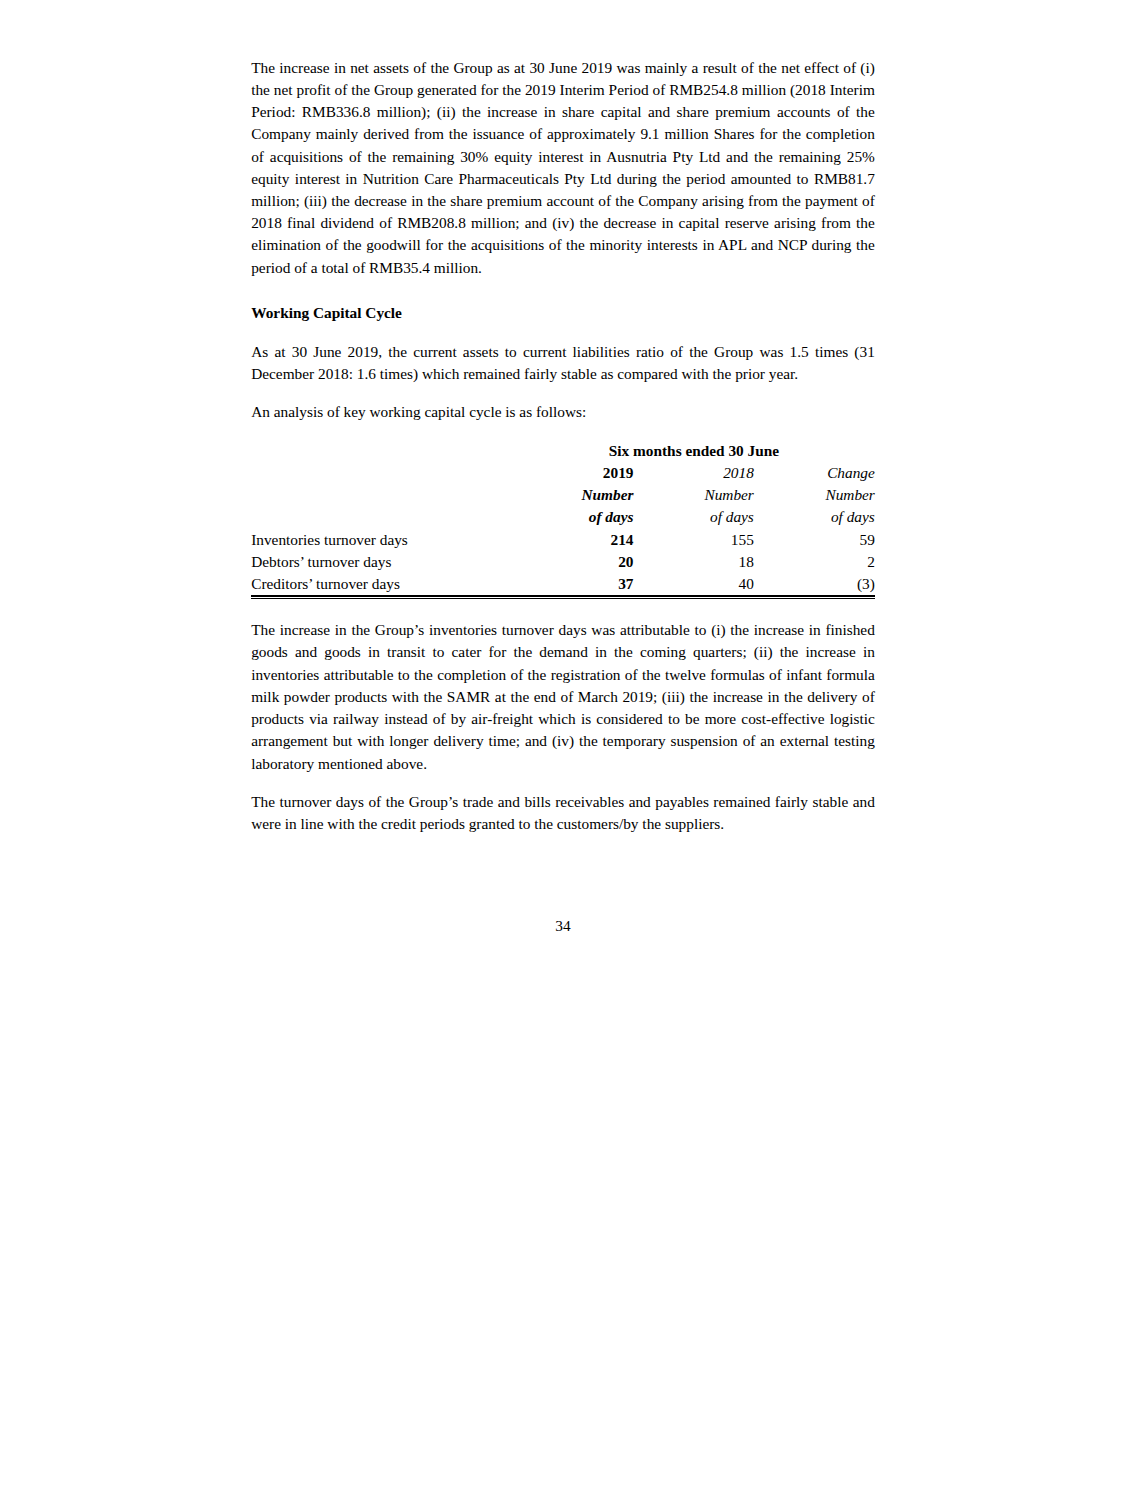The increase in net assets of the Group as at 30 June 2019 was mainly a result of the net effect of (i) the net profit of the Group generated for the 2019 Interim Period of RMB254.8 million (2018 Interim Period: RMB336.8 million); (ii) the increase in share capital and share premium accounts of the Company mainly derived from the issuance of approximately 9.1 million Shares for the completion of acquisitions of the remaining 30% equity interest in Ausnutria Pty Ltd and the remaining 25% equity interest in Nutrition Care Pharmaceuticals Pty Ltd during the period amounted to RMB81.7 million; (iii) the decrease in the share premium account of the Company arising from the payment of 2018 final dividend of RMB208.8 million; and (iv) the decrease in capital reserve arising from the elimination of the goodwill for the acquisitions of the minority interests in APL and NCP during the period of a total of RMB35.4 million.
Working Capital Cycle
As at 30 June 2019, the current assets to current liabilities ratio of the Group was 1.5 times (31 December 2018: 1.6 times) which remained fairly stable as compared with the prior year.
An analysis of key working capital cycle is as follows:
| | Six months ended 30 June |
| | 2019 | 2018 | Change |
| | Number | Number | Number |
| | of days | of days | of days |
| Inventories turnover days | 214 | 155 | 59 |
| Debtors’ turnover days | 20 | 18 | 2 |
| Creditors’ turnover days | 37 | 40 | (3) |
The increase in the Group’s inventories turnover days was attributable to (i) the increase in finished goods and goods in transit to cater for the demand in the coming quarters; (ii) the increase in inventories attributable to the completion of the registration of the twelve formulas of infant formula milk powder products with the SAMR at the end of March 2019; (iii) the increase in the delivery of products via railway instead of by air-freight which is considered to be more cost-effective logistic arrangement but with longer delivery time; and (iv) the temporary suspension of an external testing laboratory mentioned above.
The turnover days of the Group’s trade and bills receivables and payables remained fairly stable and were in line with the credit periods granted to the customers/by the suppliers.
34